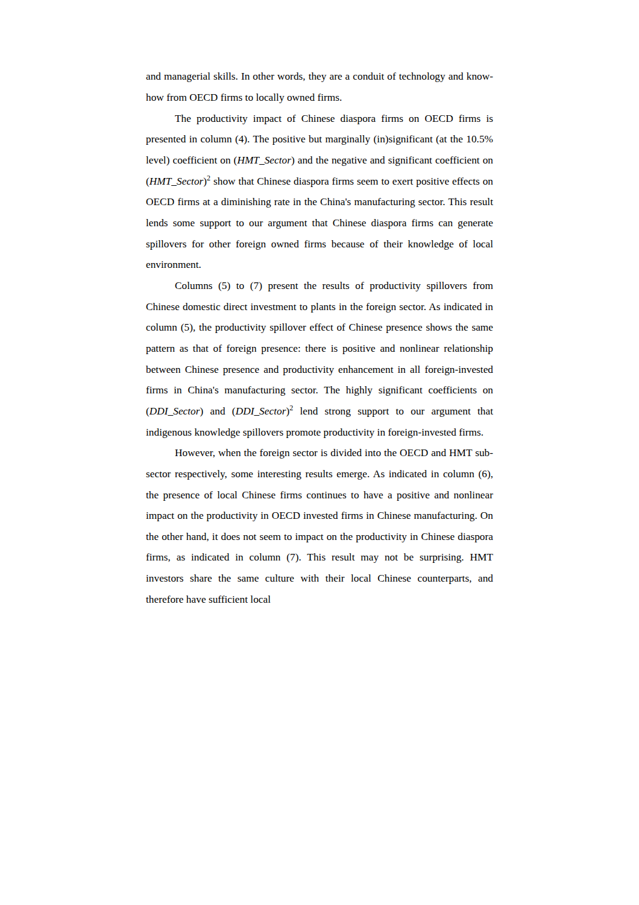and managerial skills. In other words, they are a conduit of technology and know-how from OECD firms to locally owned firms.
The productivity impact of Chinese diaspora firms on OECD firms is presented in column (4). The positive but marginally (in)significant (at the 10.5% level) coefficient on (HMT_Sector) and the negative and significant coefficient on (HMT_Sector)2 show that Chinese diaspora firms seem to exert positive effects on OECD firms at a diminishing rate in the China's manufacturing sector. This result lends some support to our argument that Chinese diaspora firms can generate spillovers for other foreign owned firms because of their knowledge of local environment.
Columns (5) to (7) present the results of productivity spillovers from Chinese domestic direct investment to plants in the foreign sector. As indicated in column (5), the productivity spillover effect of Chinese presence shows the same pattern as that of foreign presence: there is positive and nonlinear relationship between Chinese presence and productivity enhancement in all foreign-invested firms in China's manufacturing sector. The highly significant coefficients on (DDI_Sector) and (DDI_Sector)2 lend strong support to our argument that indigenous knowledge spillovers promote productivity in foreign-invested firms.
However, when the foreign sector is divided into the OECD and HMT sub-sector respectively, some interesting results emerge. As indicated in column (6), the presence of local Chinese firms continues to have a positive and nonlinear impact on the productivity in OECD invested firms in Chinese manufacturing. On the other hand, it does not seem to impact on the productivity in Chinese diaspora firms, as indicated in column (7). This result may not be surprising. HMT investors share the same culture with their local Chinese counterparts, and therefore have sufficient local